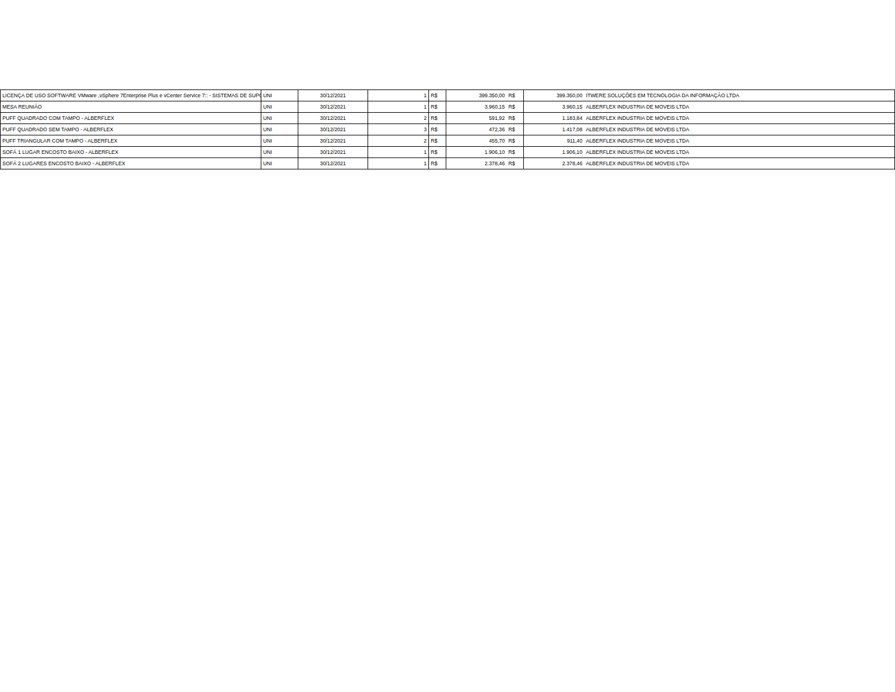| LICENÇA DE USO SOFTWARE VMware ,vSphere 7Enterprise Plus e vCenter Service 7:: - SISTEMAS DE SUPORTE VMware | UNI | 30/12/2021 | 1 | R$ | 399.350,00 | R$ | 399.350,00 | ITWERE SOLUÇÕES EM TECNOLOGIA DA INFORMAÇÃO LTDA |
| MESA REUNIÃO | UNI | 30/12/2021 | 1 | R$ | 3.960,15 | R$ | 3.960,15 | ALBERFLEX INDUSTRIA DE MOVEIS LTDA |
| PUFF QUADRADO COM TAMPO - ALBERFLEX | UNI | 30/12/2021 | 2 | R$ | 591,92 | R$ | 1.183,84 | ALBERFLEX INDUSTRIA DE MOVEIS LTDA |
| PUFF QUADRADO SEM TAMPO - ALBERFLEX | UNI | 30/12/2021 | 3 | R$ | 472,36 | R$ | 1.417,08 | ALBERFLEX INDUSTRIA DE MOVEIS LTDA |
| PUFF TRIANGULAR COM TAMPO - ALBERFLEX | UNI | 30/12/2021 | 2 | R$ | 455,70 | R$ | 911,40 | ALBERFLEX INDUSTRIA DE MOVEIS LTDA |
| SOFÁ 1 LUGAR ENCOSTO BAIXO - ALBERFLEX | UNI | 30/12/2021 | 1 | R$ | 1.906,10 | R$ | 1.906,10 | ALBERFLEX INDUSTRIA DE MOVEIS LTDA |
| SOFÁ 2 LUGARES ENCOSTO BAIXO - ALBERFLEX | UNI | 30/12/2021 | 1 | R$ | 2.378,46 | R$ | 2.378,46 | ALBERFLEX INDUSTRIA DE MOVEIS LTDA |